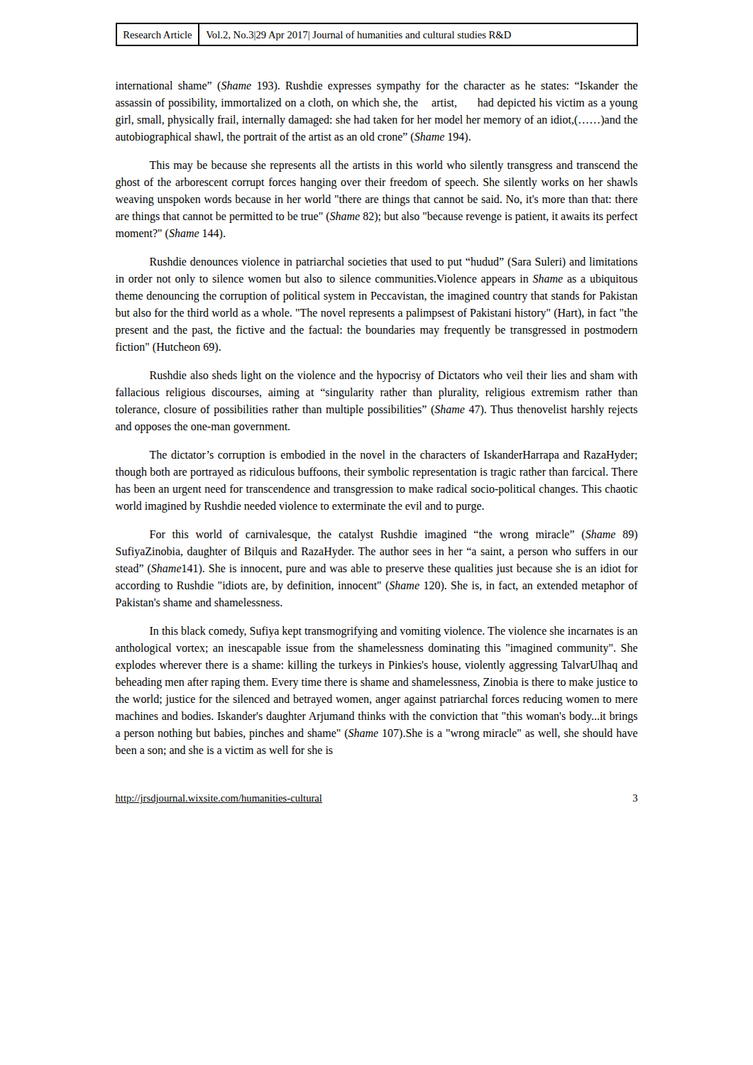Research Article
Vol.2, No.3|29 Apr 2017| Journal of humanities and cultural studies R&D
international shame” (Shame 193). Rushdie expresses sympathy for the character as he states: “Iskander the assassin of possibility, immortalized on a cloth, on which she, the artist, had depicted his victim as a young girl, small, physically frail, internally damaged: she had taken for her model her memory of an idiot,(……)and the autobiographical shawl, the portrait of the artist as an old crone” (Shame 194).
This may be because she represents all the artists in this world who silently transgress and transcend the ghost of the arborescent corrupt forces hanging over their freedom of speech. She silently works on her shawls weaving unspoken words because in her world "there are things that cannot be said. No, it's more than that: there are things that cannot be permitted to be true" (Shame 82); but also "because revenge is patient, it awaits its perfect moment?" (Shame 144).
Rushdie denounces violence in patriarchal societies that used to put “hudud” (Sara Suleri) and limitations in order not only to silence women but also to silence communities.Violence appears in Shame as a ubiquitous theme denouncing the corruption of political system in Peccavistan, the imagined country that stands for Pakistan but also for the third world as a whole. "The novel represents a palimpsest of Pakistani history" (Hart), in fact "the present and the past, the fictive and the factual: the boundaries may frequently be transgressed in postmodern fiction" (Hutcheon 69).
Rushdie also sheds light on the violence and the hypocrisy of Dictators who veil their lies and sham with fallacious religious discourses, aiming at “singularity rather than plurality, religious extremism rather than tolerance, closure of possibilities rather than multiple possibilities” (Shame 47). Thus thenovelist harshly rejects and opposes the one-man government.
The dictator’s corruption is embodied in the novel in the characters of IskanderHarrapa and RazaHyder; though both are portrayed as ridiculous buffoons, their symbolic representation is tragic rather than farcical. There has been an urgent need for transcendence and transgression to make radical socio-political changes. This chaotic world imagined by Rushdie needed violence to exterminate the evil and to purge.
For this world of carnivalesque, the catalyst Rushdie imagined “the wrong miracle” (Shame 89) SufiyaZinobia, daughter of Bilquis and RazaHyder. The author sees in her “a saint, a person who suffers in our stead” (Shame141). She is innocent, pure and was able to preserve these qualities just because she is an idiot for according to Rushdie "idiots are, by definition, innocent" (Shame 120). She is, in fact, an extended metaphor of Pakistan's shame and shamelessness.
In this black comedy, Sufiya kept transmogrifying and vomiting violence. The violence she incarnates is an anthological vortex; an inescapable issue from the shamelessness dominating this "imagined community". She explodes wherever there is a shame: killing the turkeys in Pinkies's house, violently aggressing TalvarUlhaq and beheading men after raping them. Every time there is shame and shamelessness, Zinobia is there to make justice to the world; justice for the silenced and betrayed women, anger against patriarchal forces reducing women to mere machines and bodies. Iskander's daughter Arjumand thinks with the conviction that "this woman's body...it brings a person nothing but babies, pinches and shame" (Shame 107).She is a "wrong miracle" as well, she should have been a son; and she is a victim as well for she is
http://jrsdjournal.wixsite.com/humanities-cultural 3